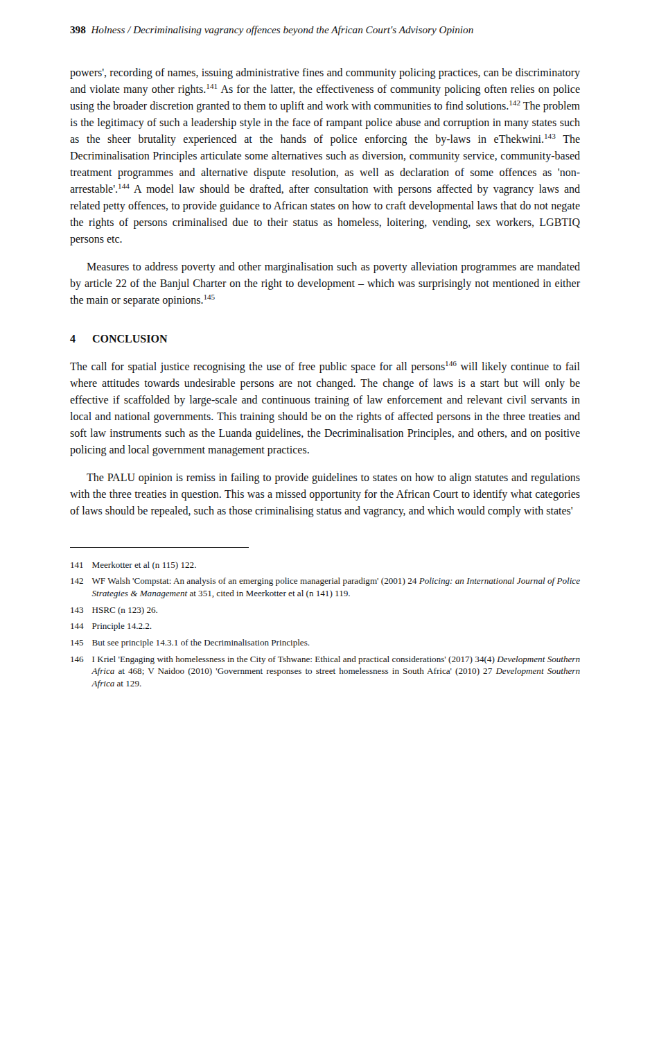398 Holness / Decriminalising vagrancy offences beyond the African Court's Advisory Opinion
powers', recording of names, issuing administrative fines and community policing practices, can be discriminatory and violate many other rights.141 As for the latter, the effectiveness of community policing often relies on police using the broader discretion granted to them to uplift and work with communities to find solutions.142 The problem is the legitimacy of such a leadership style in the face of rampant police abuse and corruption in many states such as the sheer brutality experienced at the hands of police enforcing the by-laws in eThekwini.143 The Decriminalisation Principles articulate some alternatives such as diversion, community service, community-based treatment programmes and alternative dispute resolution, as well as declaration of some offences as 'non-arrestable'.144 A model law should be drafted, after consultation with persons affected by vagrancy laws and related petty offences, to provide guidance to African states on how to craft developmental laws that do not negate the rights of persons criminalised due to their status as homeless, loitering, vending, sex workers, LGBTIQ persons etc.
Measures to address poverty and other marginalisation such as poverty alleviation programmes are mandated by article 22 of the Banjul Charter on the right to development – which was surprisingly not mentioned in either the main or separate opinions.145
4 CONCLUSION
The call for spatial justice recognising the use of free public space for all persons146 will likely continue to fail where attitudes towards undesirable persons are not changed. The change of laws is a start but will only be effective if scaffolded by large-scale and continuous training of law enforcement and relevant civil servants in local and national governments. This training should be on the rights of affected persons in the three treaties and soft law instruments such as the Luanda guidelines, the Decriminalisation Principles, and others, and on positive policing and local government management practices.
The PALU opinion is remiss in failing to provide guidelines to states on how to align statutes and regulations with the three treaties in question. This was a missed opportunity for the African Court to identify what categories of laws should be repealed, such as those criminalising status and vagrancy, and which would comply with states'
141 Meerkotter et al (n 115) 122.
142 WF Walsh 'Compstat: An analysis of an emerging police managerial paradigm' (2001) 24 Policing: an International Journal of Police Strategies & Management at 351, cited in Meerkotter et al (n 141) 119.
143 HSRC (n 123) 26.
144 Principle 14.2.2.
145 But see principle 14.3.1 of the Decriminalisation Principles.
146 I Kriel 'Engaging with homelessness in the City of Tshwane: Ethical and practical considerations' (2017) 34(4) Development Southern Africa at 468; V Naidoo (2010) 'Government responses to street homelessness in South Africa' (2010) 27 Development Southern Africa at 129.